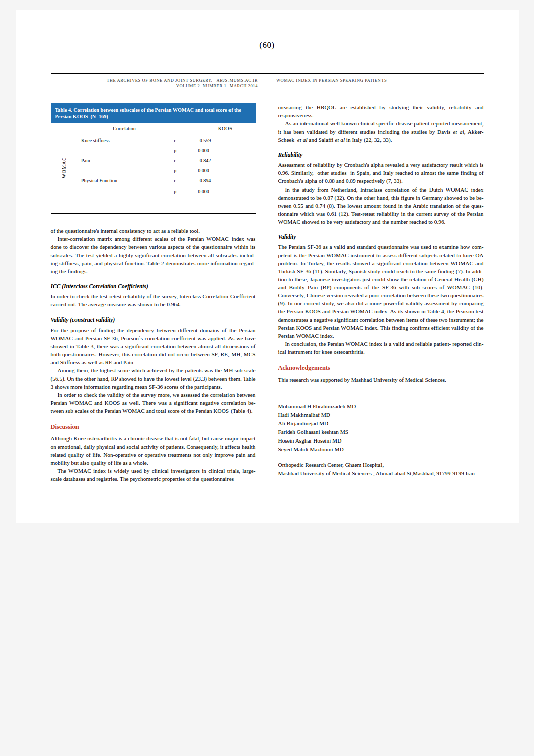(60)
THE ARCHIVES OF BONE AND JOINT SURGERY. ABJS.MUMS.AC.IR
VOLUME 2. NUMBER 1. MARCH 2014
WOMAC INDEX IN PERSIAN SPEAKING PATIENTS
Table 4. Correlation between subscales of the Persian WOMAC and total score of the Persian KOOS (N=169)
| | Correlation | | KOOS |
| WOMAC | Knee stiffness | r | -0.559 |
| | p | 0.000 |
| Pain | r | -0.842 |
| | p | 0.000 |
| Physical Function | r | -0.894 |
| | p | 0.000 |
of the questionnaire's internal consistency to act as a reliable tool.
Inter-correlation matrix among different scales of the Persian WOMAC index was done to discover the dependency between various aspects of the questionnaire within its subscales. The test yielded a highly significant correlation between all subscales including stiffness, pain, and physical function. Table 2 demonstrates more information regarding the findings.
ICC (Interclass Correlation Coefficients)
In order to check the test-retest reliability of the survey, Interclass Correlation Coefficient carried out. The average measure was shown to be 0.964.
Validity (construct validity)
For the purpose of finding the dependency between different domains of the Persian WOMAC and Persian SF-36, Pearson`s correlation coefficient was applied. As we have showed in Table 3, there was a significant correlation between almost all dimensions of both questionnaires. However, this correlation did not occur between SF, RE, MH, MCS and Stiffness as well as RE and Pain.
Among them, the highest score which achieved by the patients was the MH sub scale (56.5). On the other hand, RP showed to have the lowest level (23.3) between them. Table 3 shows more information regarding mean SF-36 scores of the participants.
In order to check the validity of the survey more, we assessed the correlation between Persian WOMAC and KOOS as well. There was a significant negative correlation between sub scales of the Persian WOMAC and total score of the Persian KOOS (Table 4).
Discussion
Although Knee osteoarthritis is a chronic disease that is not fatal, but cause major impact on emotional, daily physical and social activity of patients. Consequently, it affects health related quality of life. Non-operative or operative treatments not only improve pain and mobility but also quality of life as a whole.
The WOMAC index is widely used by clinical investigators in clinical trials, large-scale databases and registries. The psychometric properties of the questionnaires
measuring the HRQOL are established by studying their validity, reliability and responsiveness.
As an international well known clinical specific-disease patient-reported measurement, it has been validated by different studies including the studies by Davis et al, Akker-Scheek et al and Salaffi et al in Italy (22, 32, 33).
Reliability
Assessment of reliability by Cronbach's alpha revealed a very satisfactory result which is 0.96. Similarly, other studies in Spain, and Italy reached to almost the same finding of Cronbach's alpha of 0.88 and 0.89 respectively (7, 33).
In the study from Netherland, Intraclass correlation of the Dutch WOMAC index demonstrated to be 0.87 (32). On the other hand, this figure in Germany showed to be between 0.55 and 0.74 (8). The lowest amount found in the Arabic translation of the questionnaire which was 0.61 (12). Test-retest reliability in the current survey of the Persian WOMAC showed to be very satisfactory and the number reached to 0.96.
Validity
The Persian SF-36 as a valid and standard questionnaire was used to examine how competent is the Persian WOMAC instrument to assess different subjects related to knee OA problem. In Turkey, the results showed a significant correlation between WOMAC and Turkish SF-36 (11). Similarly, Spanish study could reach to the same finding (7). In addition to these, Japanese investigators just could show the relation of General Health (GH) and Bodily Pain (BP) components of the SF-36 with sub scores of WOMAC (10). Conversely, Chinese version revealed a poor correlation between these two questionnaires (9). In our current study, we also did a more powerful validity assessment by comparing the Persian KOOS and Persian WOMAC index. As its shown in Table 4, the Pearson test demonstrates a negative significant correlation between items of these two instrument; the Persian KOOS and Persian WOMAC index. This finding confirms efficient validity of the Persian WOMAC index.
In conclusion, the Persian WOMAC index is a valid and reliable patient- reported clinical instrument for knee osteoarthritis.
Acknowledgements
This research was supported by Mashhad University of Medical Sciences.
Mohammad H Ebrahimzadeh MD
Hadi Makhmalbaf MD
Ali Birjandinejad MD
Farideh Golhasani keshtan MS
Hosein Asghar Hoseini MD
Seyed Mahdi Mazloumi MD
Orthopedic Research Center, Ghaem Hospital,
Mashhad University of Medical Sciences , Ahmad-abad St,Mashhad, 91799-9199 Iran